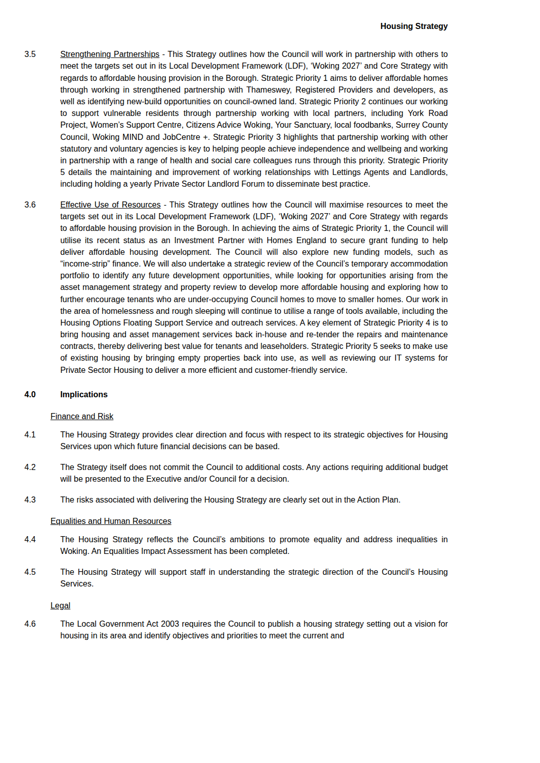Housing Strategy
3.5
Strengthening Partnerships - This Strategy outlines how the Council will work in partnership with others to meet the targets set out in its Local Development Framework (LDF), ‘Woking 2027’ and Core Strategy with regards to affordable housing provision in the Borough. Strategic Priority 1 aims to deliver affordable homes through working in strengthened partnership with Thameswey, Registered Providers and developers, as well as identifying new-build opportunities on council-owned land. Strategic Priority 2 continues our working to support vulnerable residents through partnership working with local partners, including York Road Project, Women’s Support Centre, Citizens Advice Woking, Your Sanctuary, local foodbanks, Surrey County Council, Woking MIND and JobCentre +. Strategic Priority 3 highlights that partnership working with other statutory and voluntary agencies is key to helping people achieve independence and wellbeing and working in partnership with a range of health and social care colleagues runs through this priority. Strategic Priority 5 details the maintaining and improvement of working relationships with Lettings Agents and Landlords, including holding a yearly Private Sector Landlord Forum to disseminate best practice.
3.6
Effective Use of Resources - This Strategy outlines how the Council will maximise resources to meet the targets set out in its Local Development Framework (LDF), ‘Woking 2027’ and Core Strategy with regards to affordable housing provision in the Borough. In achieving the aims of Strategic Priority 1, the Council will utilise its recent status as an Investment Partner with Homes England to secure grant funding to help deliver affordable housing development. The Council will also explore new funding models, such as “income-strip” finance. We will also undertake a strategic review of the Council’s temporary accommodation portfolio to identify any future development opportunities, while looking for opportunities arising from the asset management strategy and property review to develop more affordable housing and exploring how to further encourage tenants who are under-occupying Council homes to move to smaller homes. Our work in the area of homelessness and rough sleeping will continue to utilise a range of tools available, including the Housing Options Floating Support Service and outreach services. A key element of Strategic Priority 4 is to bring housing and asset management services back in-house and re-tender the repairs and maintenance contracts, thereby delivering best value for tenants and leaseholders. Strategic Priority 5 seeks to make use of existing housing by bringing empty properties back into use, as well as reviewing our IT systems for Private Sector Housing to deliver a more efficient and customer-friendly service.
4.0
Implications
Finance and Risk
4.1
The Housing Strategy provides clear direction and focus with respect to its strategic objectives for Housing Services upon which future financial decisions can be based.
4.2
The Strategy itself does not commit the Council to additional costs. Any actions requiring additional budget will be presented to the Executive and/or Council for a decision.
4.3
The risks associated with delivering the Housing Strategy are clearly set out in the Action Plan.
Equalities and Human Resources
4.4
The Housing Strategy reflects the Council’s ambitions to promote equality and address inequalities in Woking. An Equalities Impact Assessment has been completed.
4.5
The Housing Strategy will support staff in understanding the strategic direction of the Council’s Housing Services.
Legal
4.6
The Local Government Act 2003 requires the Council to publish a housing strategy setting out a vision for housing in its area and identify objectives and priorities to meet the current and